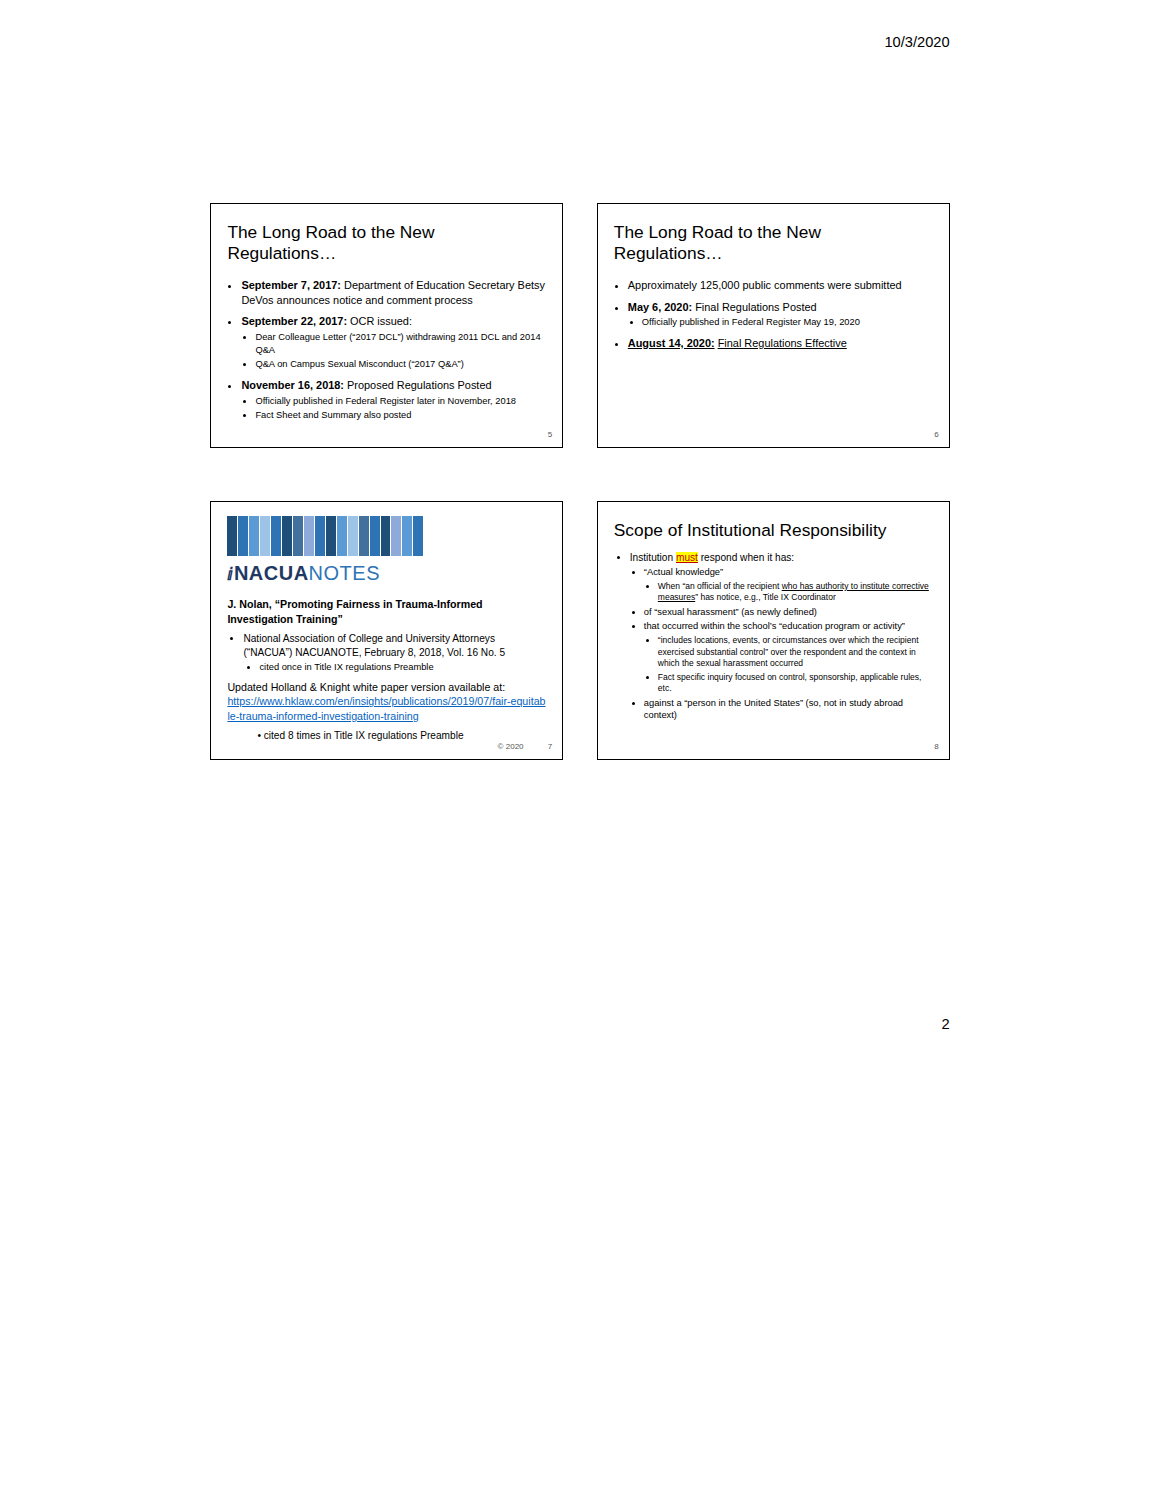10/3/2020
The Long Road to the New Regulations…
September 7, 2017: Department of Education Secretary Betsy DeVos announces notice and comment process
September 22, 2017: OCR issued:
Dear Colleague Letter (“2017 DCL”) withdrawing 2011 DCL and 2014 Q&A
Q&A on Campus Sexual Misconduct (“2017 Q&A”)
November 16, 2018: Proposed Regulations Posted
Officially published in Federal Register later in November, 2018
Fact Sheet and Summary also posted
5
The Long Road to the New Regulations…
Approximately 125,000 public comments were submitted
May 6, 2020: Final Regulations Posted
Officially published in Federal Register May 19, 2020
August 14, 2020: Final Regulations Effective
6
ⅈNACUA NOTES
J. Nolan, “Promoting Fairness in Trauma-Informed Investigation Training”
National Association of College and University Attorneys (“NACUA”) NACUANOTE, February 8, 2018, Vol. 16 No. 5
cited once in Title IX regulations Preamble
Updated Holland & Knight white paper version available at:
https://www.hklaw.com/en/insights/publications/2019/07/fair-equitable-trauma-informed-investigation-training
• cited 8 times in Title IX regulations Preamble
© 2020 7
Scope of Institutional Responsibility
Institution must respond when it has:
“Actual knowledge”
When “an official of the recipient who has authority to institute corrective measures” has notice, e.g., Title IX Coordinator
of “sexual harassment” (as newly defined)
that occurred within the school’s “education program or activity”
“includes locations, events, or circumstances over which the recipient exercised substantial control” over the respondent and the context in which the sexual harassment occurred
Fact specific inquiry focused on control, sponsorship, applicable rules, etc.
against a “person in the United States” (so, not in study abroad context)
8
2